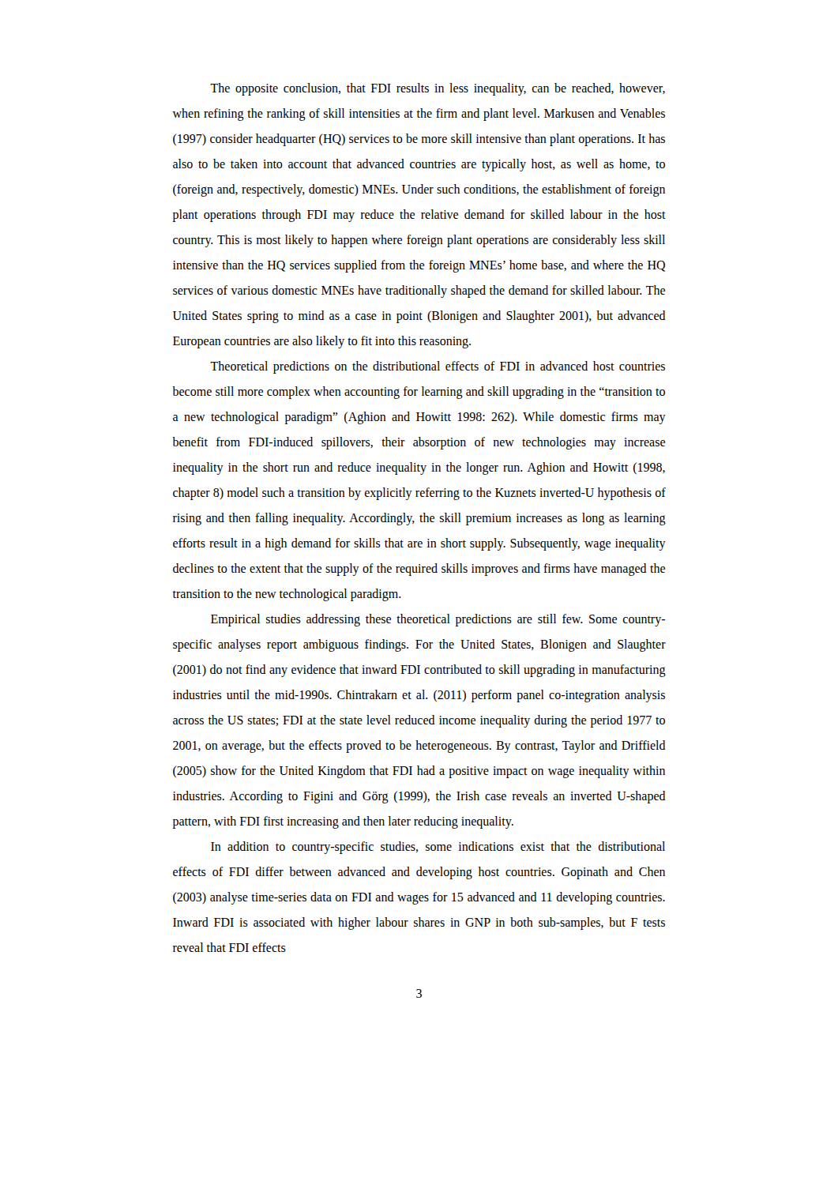The opposite conclusion, that FDI results in less inequality, can be reached, however, when refining the ranking of skill intensities at the firm and plant level. Markusen and Venables (1997) consider headquarter (HQ) services to be more skill intensive than plant operations. It has also to be taken into account that advanced countries are typically host, as well as home, to (foreign and, respectively, domestic) MNEs. Under such conditions, the establishment of foreign plant operations through FDI may reduce the relative demand for skilled labour in the host country. This is most likely to happen where foreign plant operations are considerably less skill intensive than the HQ services supplied from the foreign MNEs’ home base, and where the HQ services of various domestic MNEs have traditionally shaped the demand for skilled labour. The United States spring to mind as a case in point (Blonigen and Slaughter 2001), but advanced European countries are also likely to fit into this reasoning.
Theoretical predictions on the distributional effects of FDI in advanced host countries become still more complex when accounting for learning and skill upgrading in the “transition to a new technological paradigm” (Aghion and Howitt 1998: 262). While domestic firms may benefit from FDI-induced spillovers, their absorption of new technologies may increase inequality in the short run and reduce inequality in the longer run. Aghion and Howitt (1998, chapter 8) model such a transition by explicitly referring to the Kuznets inverted-U hypothesis of rising and then falling inequality. Accordingly, the skill premium increases as long as learning efforts result in a high demand for skills that are in short supply. Subsequently, wage inequality declines to the extent that the supply of the required skills improves and firms have managed the transition to the new technological paradigm.
Empirical studies addressing these theoretical predictions are still few. Some country-specific analyses report ambiguous findings. For the United States, Blonigen and Slaughter (2001) do not find any evidence that inward FDI contributed to skill upgrading in manufacturing industries until the mid-1990s. Chintrakarn et al. (2011) perform panel co-integration analysis across the US states; FDI at the state level reduced income inequality during the period 1977 to 2001, on average, but the effects proved to be heterogeneous. By contrast, Taylor and Driffield (2005) show for the United Kingdom that FDI had a positive impact on wage inequality within industries. According to Figini and Görg (1999), the Irish case reveals an inverted U-shaped pattern, with FDI first increasing and then later reducing inequality.
In addition to country-specific studies, some indications exist that the distributional effects of FDI differ between advanced and developing host countries. Gopinath and Chen (2003) analyse time-series data on FDI and wages for 15 advanced and 11 developing countries. Inward FDI is associated with higher labour shares in GNP in both sub-samples, but F tests reveal that FDI effects
3